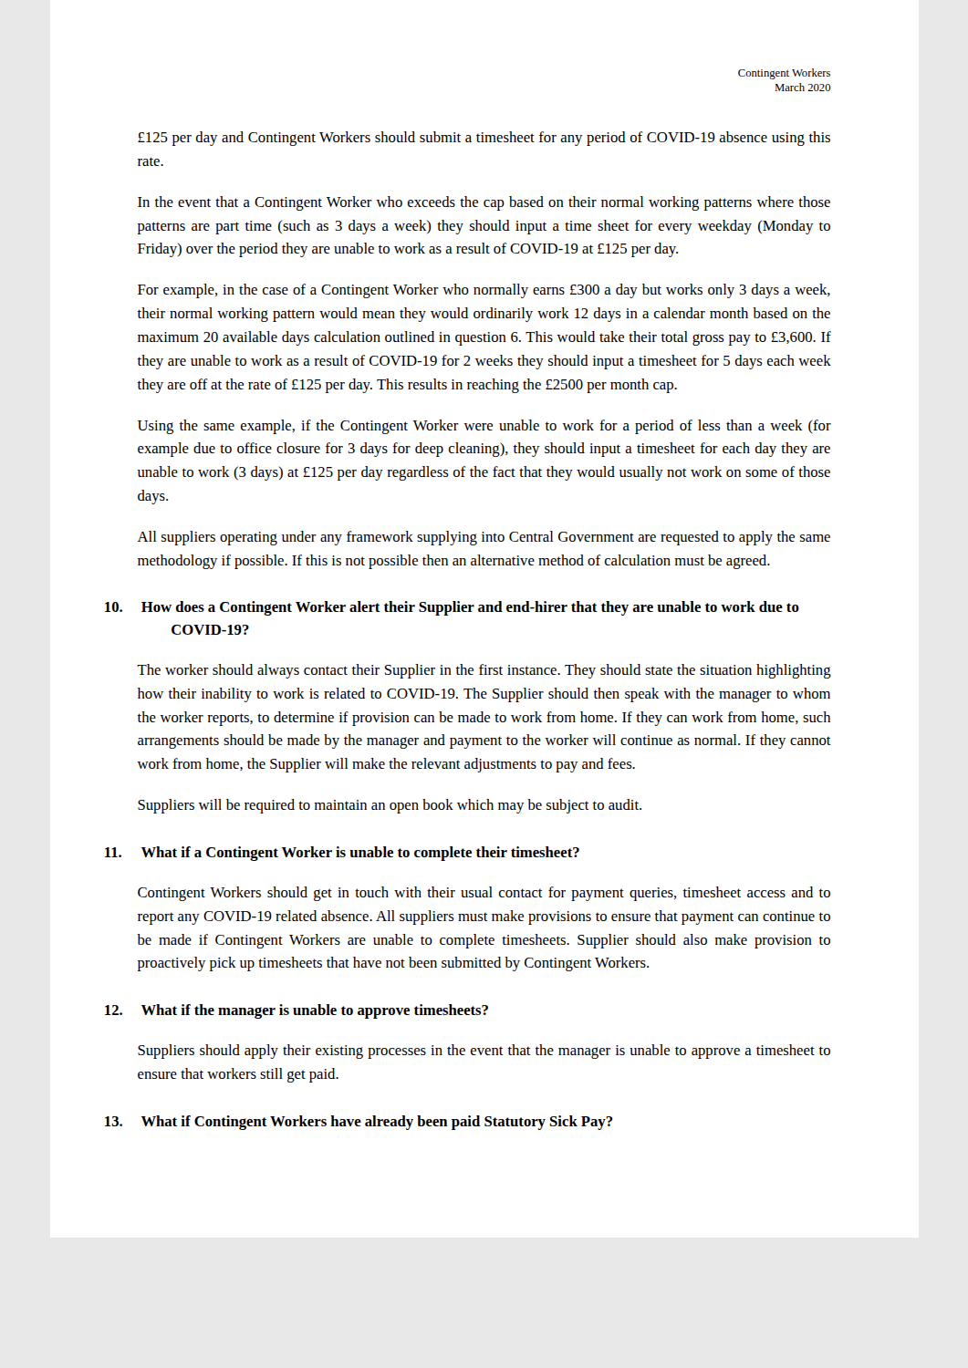Contingent Workers
March 2020
£125 per day and Contingent Workers should submit a timesheet for any period of COVID-19 absence using this rate.
In the event that a Contingent Worker who exceeds the cap based on their normal working patterns where those patterns are part time (such as 3 days a week) they should input a time sheet for every weekday (Monday to Friday) over the period they are unable to work as a result of COVID-19 at £125 per day.
For example, in the case of a Contingent Worker who normally earns £300 a day but works only 3 days a week, their normal working pattern would mean they would ordinarily work 12 days in a calendar month based on the maximum 20 available days calculation outlined in question 6. This would take their total gross pay to £3,600. If they are unable to work as a result of COVID-19 for 2 weeks they should input a timesheet for 5 days each week they are off at the rate of £125 per day. This results in reaching the £2500 per month cap.
Using the same example, if the Contingent Worker were unable to work for a period of less than a week (for example due to office closure for 3 days for deep cleaning), they should input a timesheet for each day they are unable to work (3 days) at £125 per day regardless of the fact that they would usually not work on some of those days.
All suppliers operating under any framework supplying into Central Government are requested to apply the same methodology if possible. If this is not possible then an alternative method of calculation must be agreed.
10. How does a Contingent Worker alert their Supplier and end-hirer that they are unable to work due to COVID-19?
The worker should always contact their Supplier in the first instance. They should state the situation highlighting how their inability to work is related to COVID-19. The Supplier should then speak with the manager to whom the worker reports, to determine if provision can be made to work from home. If they can work from home, such arrangements should be made by the manager and payment to the worker will continue as normal. If they cannot work from home, the Supplier will make the relevant adjustments to pay and fees.
Suppliers will be required to maintain an open book which may be subject to audit.
11. What if a Contingent Worker is unable to complete their timesheet?
Contingent Workers should get in touch with their usual contact for payment queries, timesheet access and to report any COVID-19 related absence. All suppliers must make provisions to ensure that payment can continue to be made if Contingent Workers are unable to complete timesheets. Supplier should also make provision to proactively pick up timesheets that have not been submitted by Contingent Workers.
12. What if the manager is unable to approve timesheets?
Suppliers should apply their existing processes in the event that the manager is unable to approve a timesheet to ensure that workers still get paid.
13. What if Contingent Workers have already been paid Statutory Sick Pay?